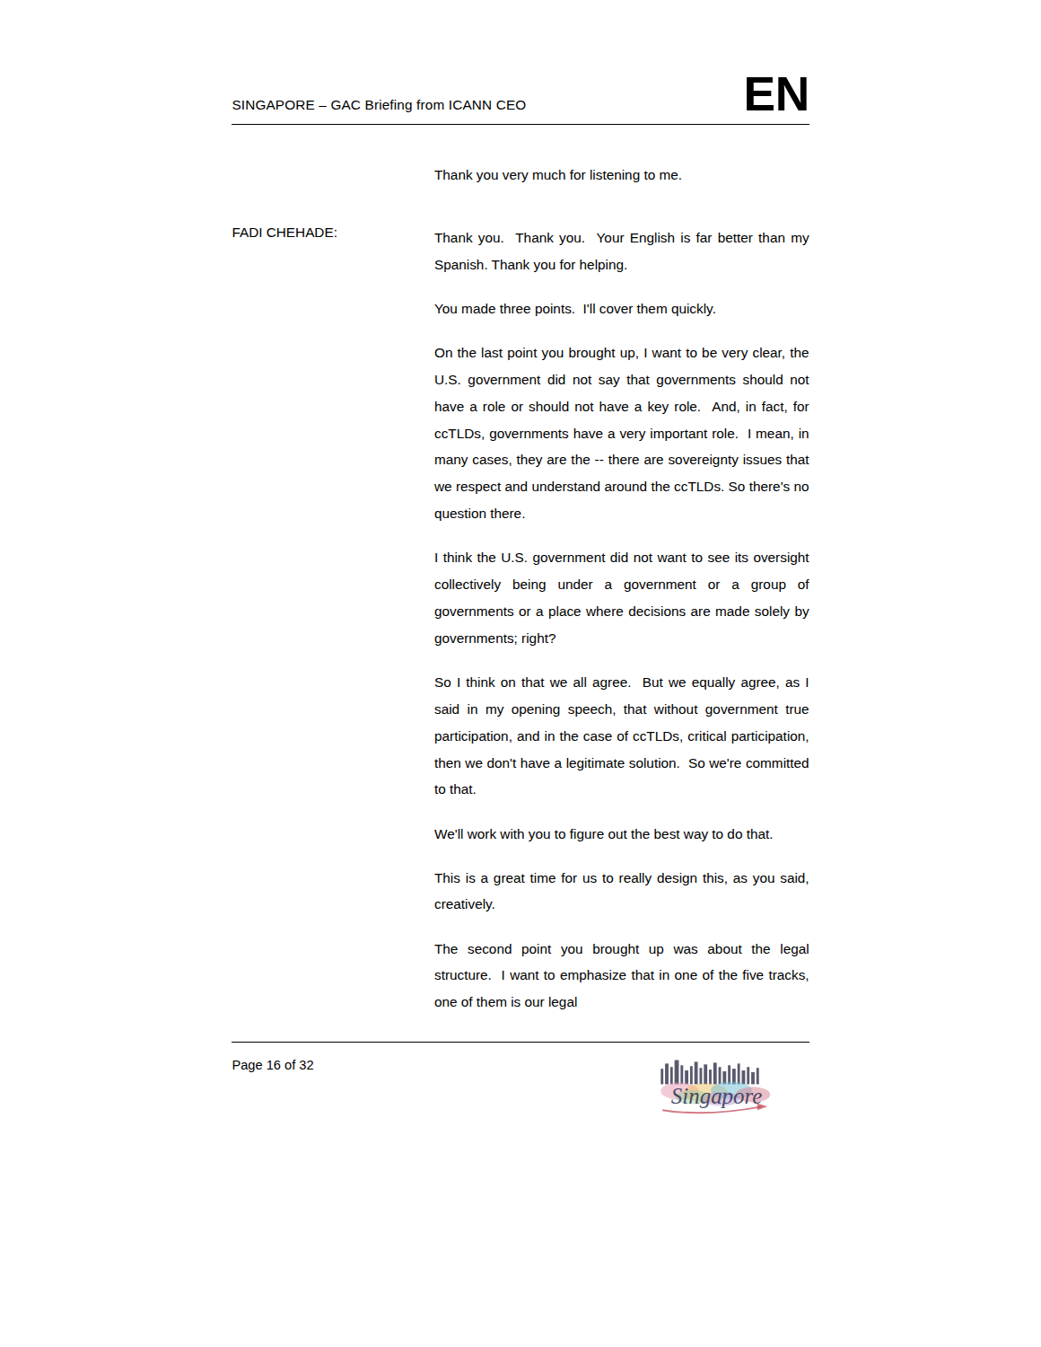SINGAPORE – GAC Briefing from ICANN CEO
EN
Thank you very much for listening to me.
FADI CHEHADE:
Thank you. Thank you. Your English is far better than my Spanish. Thank you for helping.
You made three points. I'll cover them quickly.
On the last point you brought up, I want to be very clear, the U.S. government did not say that governments should not have a role or should not have a key role. And, in fact, for ccTLDs, governments have a very important role. I mean, in many cases, they are the -- there are sovereignty issues that we respect and understand around the ccTLDs. So there's no question there.
I think the U.S. government did not want to see its oversight collectively being under a government or a group of governments or a place where decisions are made solely by governments; right?
So I think on that we all agree. But we equally agree, as I said in my opening speech, that without government true participation, and in the case of ccTLDs, critical participation, then we don't have a legitimate solution. So we're committed to that.
We'll work with you to figure out the best way to do that.
This is a great time for us to really design this, as you said, creatively.
The second point you brought up was about the legal structure. I want to emphasize that in one of the five tracks, one of them is our legal
Page 16 of 32
Singapore